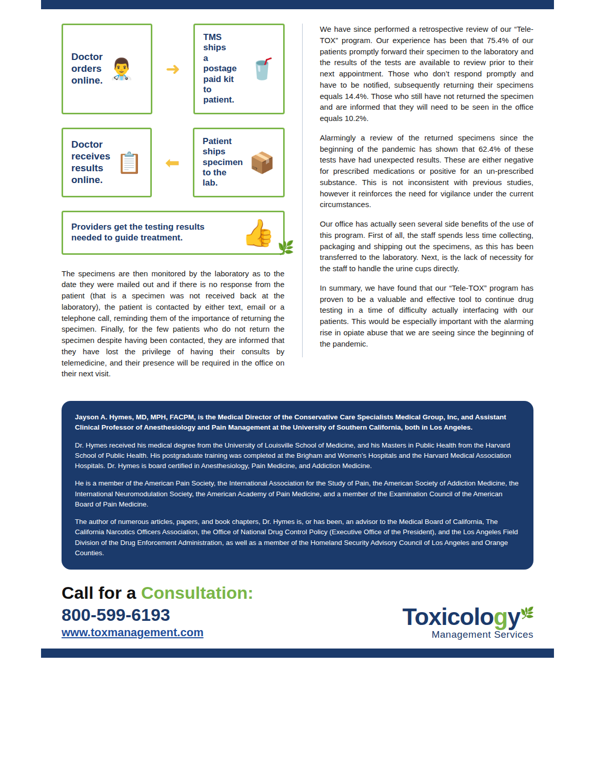Doctor
orders
online. 👨‍⚕️
➜
TMS ships
a postage
paid kit
to patient. 🥤
Doctor
receives
results
online. 📋
⬅
Patient ships
specimen
to the lab. 📦
Providers get the testing results
needed to guide treatment. 👍
🌿
The specimens are then monitored by the laboratory as to the date they were mailed out and if there is no response from the patient (that is a specimen was not received back at the laboratory), the patient is contacted by either text, email or a telephone call, reminding them of the importance of returning the specimen. Finally, for the few patients who do not return the specimen despite having been contacted, they are informed that they have lost the privilege of having their consults by telemedicine, and their presence will be required in the office on their next visit.
We have since performed a retrospective review of our “Tele-TOX” program. Our experience has been that 75.4% of our patients promptly forward their specimen to the laboratory and the results of the tests are available to review prior to their next appointment. Those who don’t respond promptly and have to be notified, subsequently returning their specimens equals 14.4%. Those who still have not returned the specimen and are informed that they will need to be seen in the office equals 10.2%.
Alarmingly a review of the returned specimens since the beginning of the pandemic has shown that 62.4% of these tests have had unexpected results. These are either negative for prescribed medications or positive for an un-prescribed substance. This is not inconsistent with previous studies, however it reinforces the need for vigilance under the current circumstances.
Our office has actually seen several side benefits of the use of this program. First of all, the staff spends less time collecting, packaging and shipping out the specimens, as this has been transferred to the laboratory. Next, is the lack of necessity for the staff to handle the urine cups directly.
In summary, we have found that our “Tele-TOX” program has proven to be a valuable and effective tool to continue drug testing in a time of difficulty actually interfacing with our patients. This would be especially important with the alarming rise in opiate abuse that we are seeing since the beginning of the pandemic.
Jayson A. Hymes, MD, MPH, FACPM, is the Medical Director of the Conservative Care Specialists Medical Group, Inc, and Assistant Clinical Professor of Anesthesiology and Pain Management at the University of Southern California, both in Los Angeles.
Dr. Hymes received his medical degree from the University of Louisville School of Medicine, and his Masters in Public Health from the Harvard School of Public Health. His postgraduate training was completed at the Brigham and Women’s Hospitals and the Harvard Medical Association Hospitals. Dr. Hymes is board certified in Anesthesiology, Pain Medicine, and Addiction Medicine.
He is a member of the American Pain Society, the International Association for the Study of Pain, the American Society of Addiction Medicine, the International Neuromodulation Society, the American Academy of Pain Medicine, and a member of the Examination Council of the American Board of Pain Medicine.
The author of numerous articles, papers, and book chapters, Dr. Hymes is, or has been, an advisor to the Medical Board of California, The California Narcotics Officers Association, the Office of National Drug Control Policy (Executive Office of the President), and the Los Angeles Field Division of the Drug Enforcement Administration, as well as a member of the Homeland Security Advisory Council of Los Angeles and Orange Counties.
Call for a Consultation:
800-599-6193
www.toxmanagement.com
Toxicology🌿
Management Services